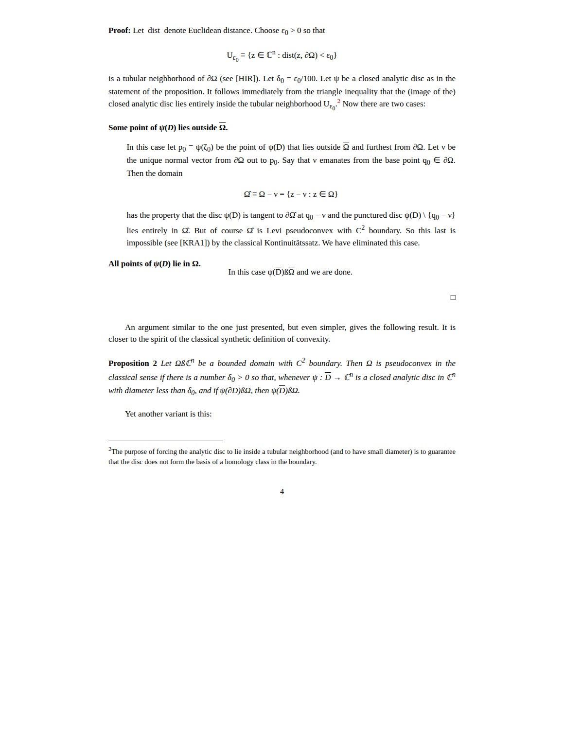Proof: Let dist denote Euclidean distance. Choose ε0 > 0 so that
Uε0 ≡ {z ∈ ℂn : dist(z, ∂Ω) < ε0}
is a tubular neighborhood of ∂Ω (see [HIR]). Let δ0 = ε0/100. Let ψ be a closed analytic disc as in the statement of the proposition. It follows immediately from the triangle inequality that the (image of the) closed analytic disc lies entirely inside the tubular neighborhood Uε0.2 Now there are two cases:
Some point of ψ(D) lies outside Ω.
In this case let p0 ≡ ψ(ζ0) be the point of ψ(D) that lies outside Ω and furthest from ∂Ω. Let ν be the unique normal vector from ∂Ω out to p0. Say that ν emanates from the base point q0 ∈ ∂Ω. Then the domain
Ω̂ ≡ Ω − ν = {z − ν : z ∈ Ω}
has the property that the disc ψ(D) is tangent to ∂Ω̂ at q0 − ν and the punctured disc ψ(D) \ {q0 − ν} lies entirely in Ω̂. But of course Ω̂ is Levi pseudoconvex with C2 boundary. So this last is impossible (see [KRA1]) by the classical Kontinuitätssatz. We have eliminated this case.
All points of ψ(D) lie in Ω.
In this case ψ(D)ßΩ and we are done.
□
An argument similar to the one just presented, but even simpler, gives the following result. It is closer to the spirit of the classical synthetic definition of convexity.
Proposition 2 Let Ωßℂn be a bounded domain with C2 boundary. Then Ω is pseudoconvex in the classical sense if there is a number δ0 > 0 so that, whenever ψ : D → ℂn is a closed analytic disc in ℂn with diameter less than δ0, and if ψ(∂D)ßΩ, then ψ(D)ßΩ.
Yet another variant is this:
2The purpose of forcing the analytic disc to lie inside a tubular neighborhood (and to have small diameter) is to guarantee that the disc does not form the basis of a homology class in the boundary.
4